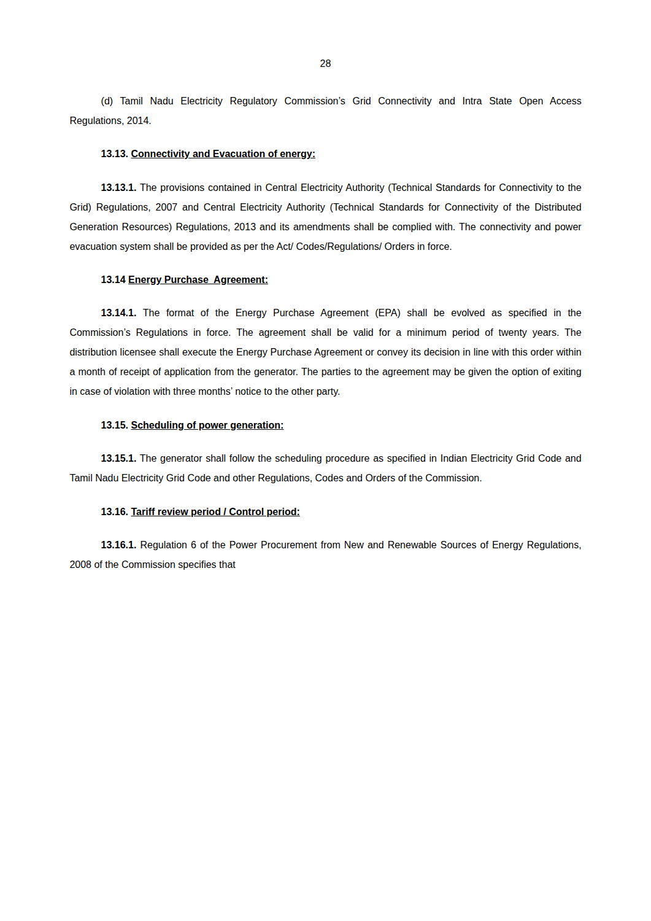28
(d) Tamil Nadu Electricity Regulatory Commission’s Grid Connectivity and Intra State Open Access Regulations, 2014.
13.13. Connectivity and Evacuation of energy:
13.13.1. The provisions contained in Central Electricity Authority (Technical Standards for Connectivity to the Grid) Regulations, 2007 and Central Electricity Authority (Technical Standards for Connectivity of the Distributed Generation Resources) Regulations, 2013 and its amendments shall be complied with. The connectivity and power evacuation system shall be provided as per the Act/ Codes/Regulations/ Orders in force.
13.14 Energy Purchase Agreement:
13.14.1. The format of the Energy Purchase Agreement (EPA) shall be evolved as specified in the Commission’s Regulations in force. The agreement shall be valid for a minimum period of twenty years. The distribution licensee shall execute the Energy Purchase Agreement or convey its decision in line with this order within a month of receipt of application from the generator. The parties to the agreement may be given the option of exiting in case of violation with three months’ notice to the other party.
13.15. Scheduling of power generation:
13.15.1. The generator shall follow the scheduling procedure as specified in Indian Electricity Grid Code and Tamil Nadu Electricity Grid Code and other Regulations, Codes and Orders of the Commission.
13.16. Tariff review period / Control period:
13.16.1. Regulation 6 of the Power Procurement from New and Renewable Sources of Energy Regulations, 2008 of the Commission specifies that